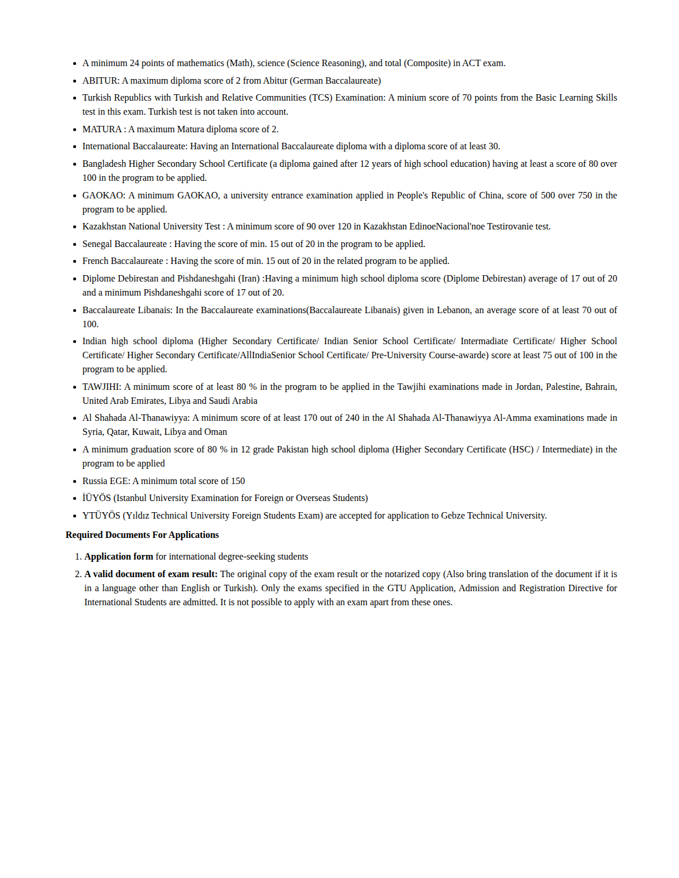A minimum 24 points of mathematics (Math), science (Science Reasoning), and total (Composite) in ACT exam.
ABITUR: A maximum diploma score of 2 from Abitur (German Baccalaureate)
Turkish Republics with Turkish and Relative Communities (TCS) Examination: A minium score of 70 points from the Basic Learning Skills test in this exam. Turkish test is not taken into account.
MATURA : A maximum Matura diploma score of 2.
International Baccalaureate: Having an International Baccalaureate diploma with a diploma score of at least 30.
Bangladesh Higher Secondary School Certificate (a diploma gained after 12 years of high school education) having at least a score of 80 over 100 in the program to be applied.
GAOKAO: A minimum GAOKAO, a university entrance examination applied in People's Republic of China, score of 500 over 750 in the program to be applied.
Kazakhstan National University Test : A minimum score of 90 over 120 in Kazakhstan EdinoeNacional'noe Testirovanie test.
Senegal Baccalaureate : Having the score of min. 15 out of 20 in the program to be applied.
French Baccalaureate : Having the score of min. 15 out of 20 in the related program to be applied.
Diplome Debirestan and Pishdaneshgahi (Iran) :Having a minimum high school diploma score (Diplome Debirestan) average of 17 out of 20 and a minimum Pishdaneshgahi score of 17 out of 20.
Baccalaureate Libanais: In the Baccalaureate examinations(Baccalaureate Libanais) given in Lebanon, an average score of at least 70 out of 100.
Indian high school diploma (Higher Secondary Certificate/ Indian Senior School Certificate/ Intermadiate Certificate/ Higher School Certificate/ Higher Secondary Certificate/AllIndiaSenior School Certificate/ Pre-University Course-awarde) score at least 75 out of 100 in the program to be applied.
TAWJIHI: A minimum score of at least 80 % in the program to be applied in the Tawjihi examinations made in Jordan, Palestine, Bahrain, United Arab Emirates, Libya and Saudi Arabia
Al Shahada Al-Thanawiyya: A minimum score of at least 170 out of 240 in the Al Shahada Al-Thanawiyya Al-Amma examinations made in Syria, Qatar, Kuwait, Libya and Oman
A minimum graduation score of 80 % in 12 grade Pakistan high school diploma (Higher Secondary Certificate (HSC) / Intermediate) in the program to be applied
Russia EGE: A minimum total score of 150
İÜYÖS (Istanbul University Examination for Foreign or Overseas Students)
YTÜYÖS (Yıldız Technical University Foreign Students Exam) are accepted for application to Gebze Technical University.
Required Documents For Applications
Application form for international degree-seeking students
A valid document of exam result: The original copy of the exam result or the notarized copy (Also bring translation of the document if it is in a language other than English or Turkish). Only the exams specified in the GTU Application, Admission and Registration Directive for International Students are admitted. It is not possible to apply with an exam apart from these ones.